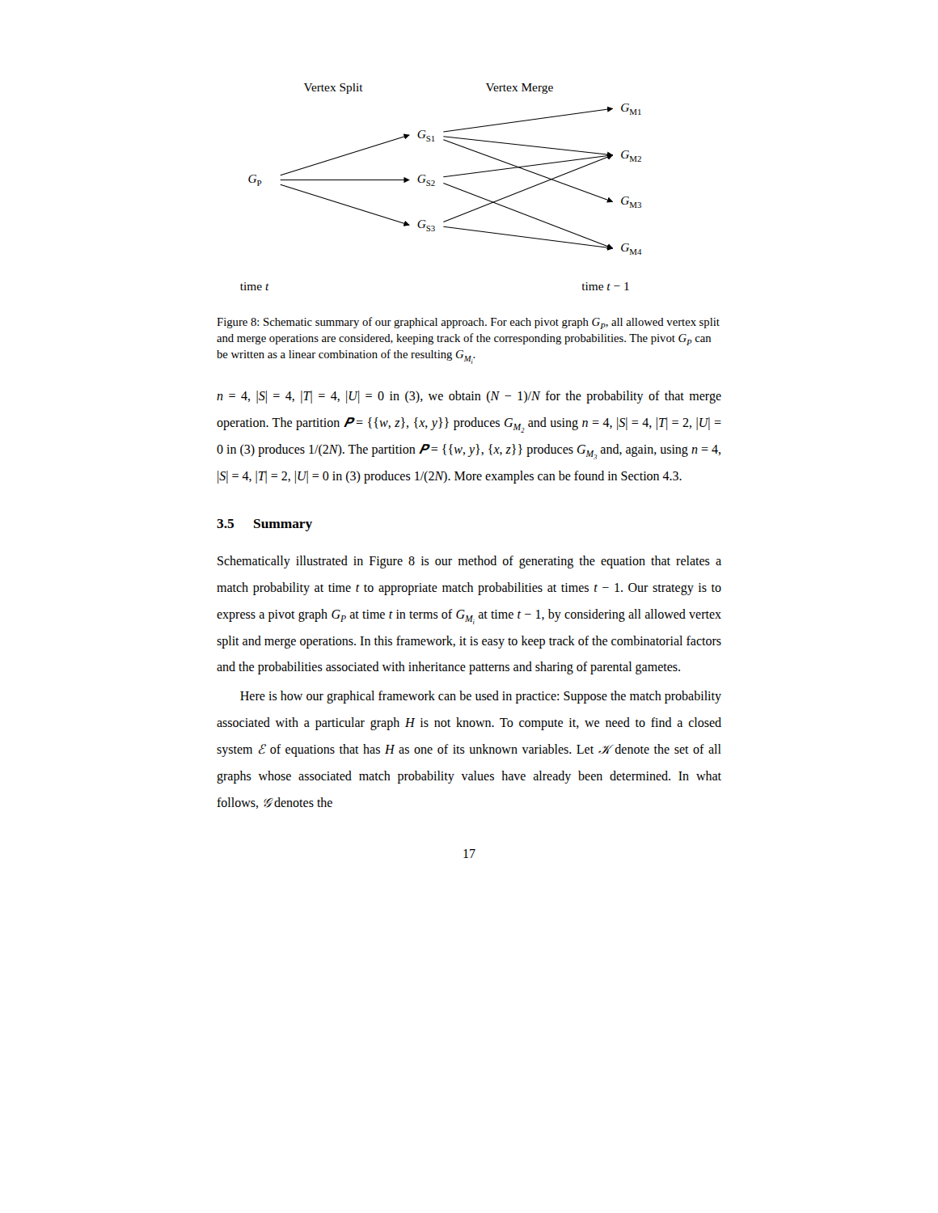Vertex Split Vertex Merge GP GS1 GS2 GS3 GM1 GM2 GM3 GM4 time t time t − 1
Figure 8: Schematic summary of our graphical approach. For each pivot graph GP, all allowed vertex split and merge operations are considered, keeping track of the corresponding probabilities. The pivot GP can be written as a linear combination of the resulting GMi.
n = 4, |S| = 4, |T| = 4, |U| = 0 in (3), we obtain (N − 1)/N for the probability of that merge operation. The partition 𝑷 = {{w, z}, {x, y}} produces GM2 and using n = 4, |S| = 4, |T| = 2, |U| = 0 in (3) produces 1/(2N). The partition 𝑷 = {{w, y}, {x, z}} produces GM3 and, again, using n = 4, |S| = 4, |T| = 2, |U| = 0 in (3) produces 1/(2N). More examples can be found in Section 4.3.
3.5 Summary
Schematically illustrated in Figure 8 is our method of generating the equation that relates a match probability at time t to appropriate match probabilities at times t − 1. Our strategy is to express a pivot graph GP at time t in terms of GMi at time t − 1, by considering all allowed vertex split and merge operations. In this framework, it is easy to keep track of the combinatorial factors and the probabilities associated with inheritance patterns and sharing of parental gametes.
Here is how our graphical framework can be used in practice: Suppose the match probability associated with a particular graph H is not known. To compute it, we need to find a closed system ℰ of equations that has H as one of its unknown variables. Let 𝒦 denote the set of all graphs whose associated match probability values have already been determined. In what follows, 𝒢 denotes the
17